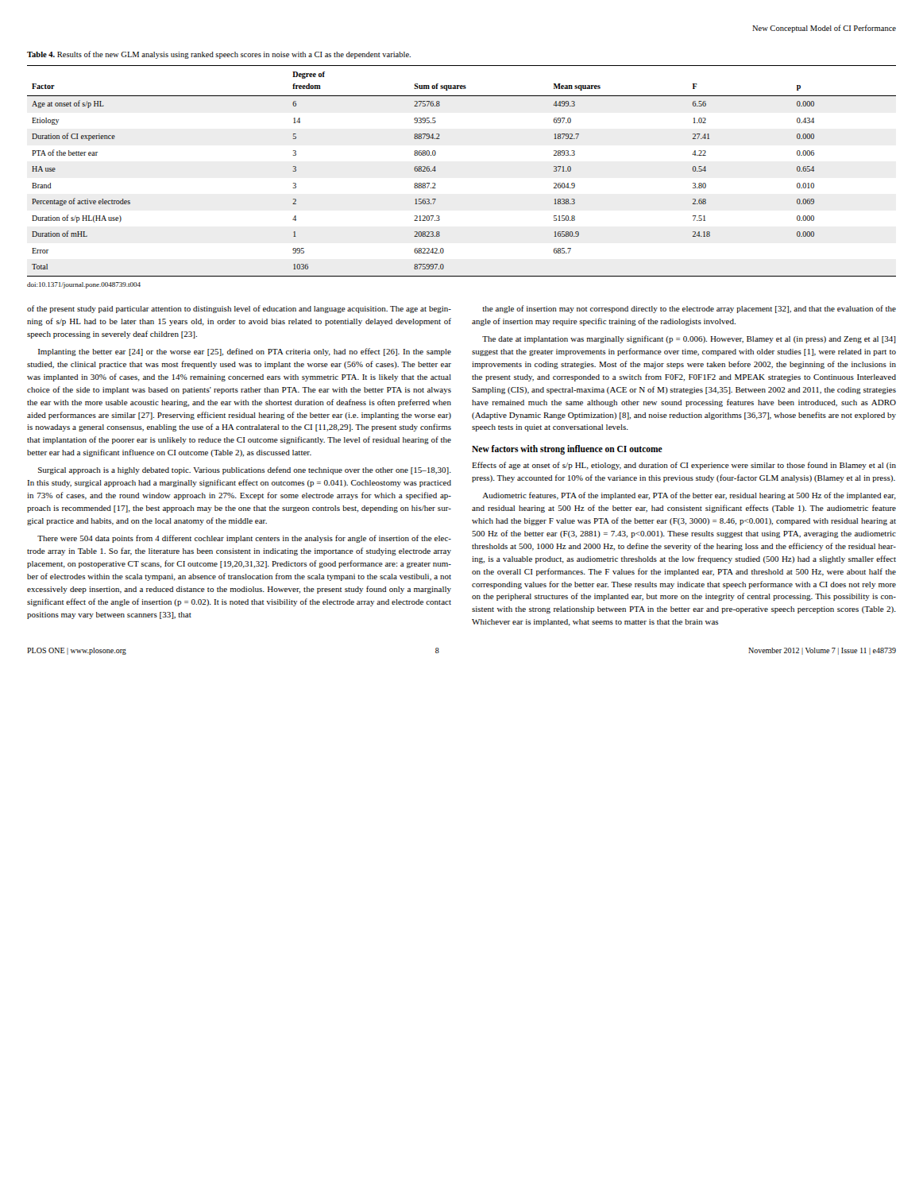New Conceptual Model of CI Performance
Table 4. Results of the new GLM analysis using ranked speech scores in noise with a CI as the dependent variable.
| Factor | Degree of freedom | Sum of squares | Mean squares | F | p |
| --- | --- | --- | --- | --- | --- |
| Age at onset of s/p HL | 6 | 27576.8 | 4499.3 | 6.56 | 0.000 |
| Etiology | 14 | 9395.5 | 697.0 | 1.02 | 0.434 |
| Duration of CI experience | 5 | 88794.2 | 18792.7 | 27.41 | 0.000 |
| PTA of the better ear | 3 | 8680.0 | 2893.3 | 4.22 | 0.006 |
| HA use | 3 | 6826.4 | 371.0 | 0.54 | 0.654 |
| Brand | 3 | 8887.2 | 2604.9 | 3.80 | 0.010 |
| Percentage of active electrodes | 2 | 1563.7 | 1838.3 | 2.68 | 0.069 |
| Duration of s/p HL(HA use) | 4 | 21207.3 | 5150.8 | 7.51 | 0.000 |
| Duration of mHL | 1 | 20823.8 | 16580.9 | 24.18 | 0.000 |
| Error | 995 | 682242.0 | 685.7 | | |
| Total | 1036 | 875997.0 | | | |
doi:10.1371/journal.pone.0048739.t004
of the present study paid particular attention to distinguish level of education and language acquisition. The age at beginning of s/p HL had to be later than 15 years old, in order to avoid bias related to potentially delayed development of speech processing in severely deaf children [23].
Implanting the better ear [24] or the worse ear [25], defined on PTA criteria only, had no effect [26]. In the sample studied, the clinical practice that was most frequently used was to implant the worse ear (56% of cases). The better ear was implanted in 30% of cases, and the 14% remaining concerned ears with symmetric PTA. It is likely that the actual choice of the side to implant was based on patients' reports rather than PTA. The ear with the better PTA is not always the ear with the more usable acoustic hearing, and the ear with the shortest duration of deafness is often preferred when aided performances are similar [27]. Preserving efficient residual hearing of the better ear (i.e. implanting the worse ear) is nowadays a general consensus, enabling the use of a HA contralateral to the CI [11,28,29]. The present study confirms that implantation of the poorer ear is unlikely to reduce the CI outcome significantly. The level of residual hearing of the better ear had a significant influence on CI outcome (Table 2), as discussed latter.
Surgical approach is a highly debated topic. Various publications defend one technique over the other one [15–18,30]. In this study, surgical approach had a marginally significant effect on outcomes (p = 0.041). Cochleostomy was practiced in 73% of cases, and the round window approach in 27%. Except for some electrode arrays for which a specified approach is recommended [17], the best approach may be the one that the surgeon controls best, depending on his/her surgical practice and habits, and on the local anatomy of the middle ear.
There were 504 data points from 4 different cochlear implant centers in the analysis for angle of insertion of the electrode array in Table 1. So far, the literature has been consistent in indicating the importance of studying electrode array placement, on postoperative CT scans, for CI outcome [19,20,31,32]. Predictors of good performance are: a greater number of electrodes within the scala tympani, an absence of translocation from the scala tympani to the scala vestibuli, a not excessively deep insertion, and a reduced distance to the modiolus. However, the present study found only a marginally significant effect of the angle of insertion (p = 0.02). It is noted that visibility of the electrode array and electrode contact positions may vary between scanners [33], that
the angle of insertion may not correspond directly to the electrode array placement [32], and that the evaluation of the angle of insertion may require specific training of the radiologists involved.
The date at implantation was marginally significant (p = 0.006). However, Blamey et al (in press) and Zeng et al [34] suggest that the greater improvements in performance over time, compared with older studies [1], were related in part to improvements in coding strategies. Most of the major steps were taken before 2002, the beginning of the inclusions in the present study, and corresponded to a switch from F0F2, F0F1F2 and MPEAK strategies to Continuous Interleaved Sampling (CIS), and spectral-maxima (ACE or N of M) strategies [34,35]. Between 2002 and 2011, the coding strategies have remained much the same although other new sound processing features have been introduced, such as ADRO (Adaptive Dynamic Range Optimization) [8], and noise reduction algorithms [36,37], whose benefits are not explored by speech tests in quiet at conversational levels.
New factors with strong influence on CI outcome
Effects of age at onset of s/p HL, etiology, and duration of CI experience were similar to those found in Blamey et al (in press). They accounted for 10% of the variance in this previous study (four-factor GLM analysis) (Blamey et al in press).
Audiometric features, PTA of the implanted ear, PTA of the better ear, residual hearing at 500 Hz of the implanted ear, and residual hearing at 500 Hz of the better ear, had consistent significant effects (Table 1). The audiometric feature which had the bigger F value was PTA of the better ear (F(3, 3000) = 8.46, p<0.001), compared with residual hearing at 500 Hz of the better ear (F(3, 2881) = 7.43, p<0.001). These results suggest that using PTA, averaging the audiometric thresholds at 500, 1000 Hz and 2000 Hz, to define the severity of the hearing loss and the efficiency of the residual hearing, is a valuable product, as audiometric thresholds at the low frequency studied (500 Hz) had a slightly smaller effect on the overall CI performances. The F values for the implanted ear, PTA and threshold at 500 Hz, were about half the corresponding values for the better ear. These results may indicate that speech performance with a CI does not rely more on the peripheral structures of the implanted ear, but more on the integrity of central processing. This possibility is consistent with the strong relationship between PTA in the better ear and pre-operative speech perception scores (Table 2). Whichever ear is implanted, what seems to matter is that the brain was
PLOS ONE | www.plosone.org
8
November 2012 | Volume 7 | Issue 11 | e48739